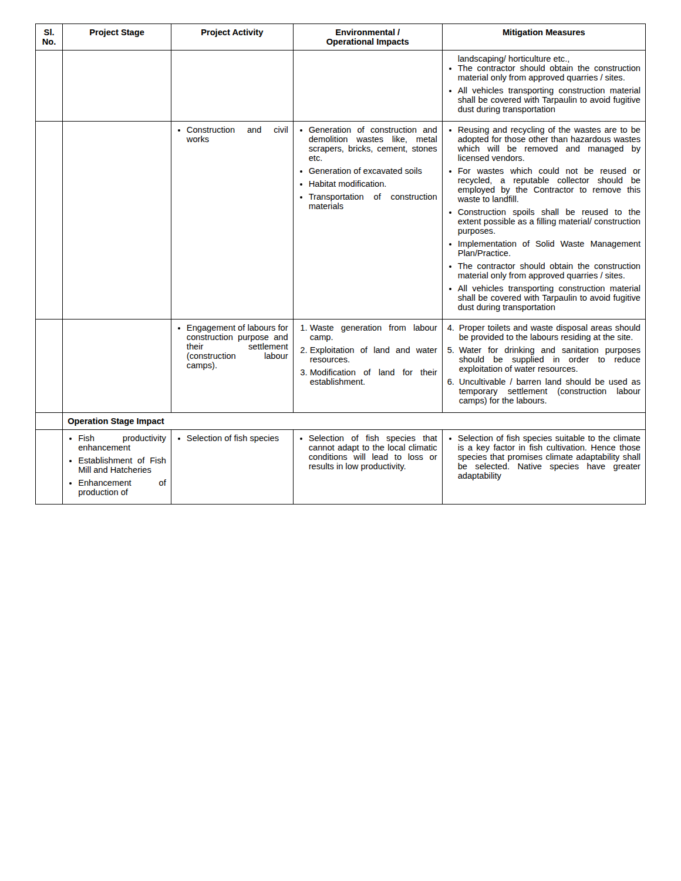| Sl. No. | Project Stage | Project Activity | Environmental / Operational Impacts | Mitigation Measures |
| --- | --- | --- | --- | --- |
| | | | | landscaping/ horticulture etc., The contractor should obtain the construction material only from approved quarries / sites. All vehicles transporting construction material shall be covered with Tarpaulin to avoid fugitive dust during transportation |
| | | Construction and civil works | Generation of construction and demolition wastes like, metal scrapers, bricks, cement, stones etc. Generation of excavated soils Habitat modification. Transportation of construction materials | Reusing and recycling of the wastes are to be adopted for those other than hazardous wastes which will be removed and managed by licensed vendors. For wastes which could not be reused or recycled, a reputable collector should be employed by the Contractor to remove this waste to landfill. Construction spoils shall be reused to the extent possible as a filling material/ construction purposes. Implementation of Solid Waste Management Plan/Practice. The contractor should obtain the construction material only from approved quarries / sites. All vehicles transporting construction material shall be covered with Tarpaulin to avoid fugitive dust during transportation |
| | | Engagement of labours for construction purpose and their settlement (construction labour camps). | Waste generation from labour camp. Exploitation of land and water resources. Modification of land for their establishment. | Proper toilets and waste disposal areas should be provided to the labours residing at the site. Water for drinking and sanitation purposes should be supplied in order to reduce exploitation of water resources. Uncultivable / barren land should be used as temporary settlement (construction labour camps) for the labours. |
| | Operation Stage Impact |
| | Fish productivity enhancement Establishment of Fish Mill and Hatcheries Enhancement of production of | Selection of fish species | Selection of fish species that cannot adapt to the local climatic conditions will lead to loss or results in low productivity. | Selection of fish species suitable to the climate is a key factor in fish cultivation. Hence those species that promises climate adaptability shall be selected. Native species have greater adaptability |